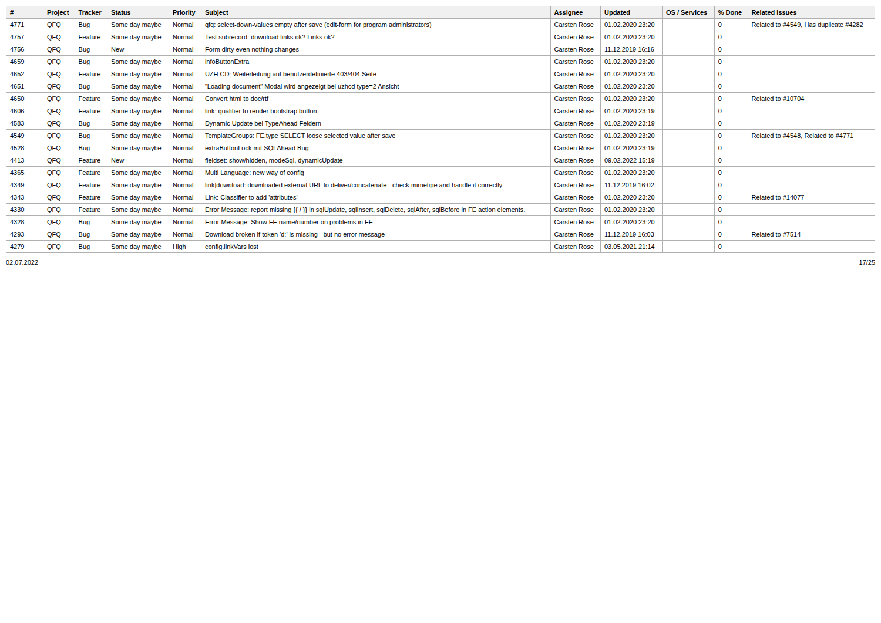| # | Project | Tracker | Status | Priority | Subject | Assignee | Updated | OS / Services | % Done | Related issues |
| --- | --- | --- | --- | --- | --- | --- | --- | --- | --- | --- |
| 4771 | QFQ | Bug | Some day maybe | Normal | qfq: select-down-values empty after save (edit-form for program administrators) | Carsten Rose | 01.02.2020 23:20 | | 0 | Related to #4549, Has duplicate #4282 |
| 4757 | QFQ | Feature | Some day maybe | Normal | Test subrecord: download links ok? Links ok? | Carsten Rose | 01.02.2020 23:20 | | 0 | |
| 4756 | QFQ | Bug | New | Normal | Form dirty even nothing changes | Carsten Rose | 11.12.2019 16:16 | | 0 | |
| 4659 | QFQ | Bug | Some day maybe | Normal | infoButtonExtra | Carsten Rose | 01.02.2020 23:20 | | 0 | |
| 4652 | QFQ | Feature | Some day maybe | Normal | UZH CD: Weiterleitung auf benutzerdefinierte 403/404 Seite | Carsten Rose | 01.02.2020 23:20 | | 0 | |
| 4651 | QFQ | Bug | Some day maybe | Normal | "Loading document" Modal wird angezeigt bei uzhcd type=2 Ansicht | Carsten Rose | 01.02.2020 23:20 | | 0 | |
| 4650 | QFQ | Feature | Some day maybe | Normal | Convert html to doc/rtf | Carsten Rose | 01.02.2020 23:20 | | 0 | Related to #10704 |
| 4606 | QFQ | Feature | Some day maybe | Normal | link: qualifier to render bootstrap button | Carsten Rose | 01.02.2020 23:19 | | 0 | |
| 4583 | QFQ | Bug | Some day maybe | Normal | Dynamic Update bei TypeAhead Feldern | Carsten Rose | 01.02.2020 23:19 | | 0 | |
| 4549 | QFQ | Bug | Some day maybe | Normal | TemplateGroups: FE.type SELECT loose selected value after save | Carsten Rose | 01.02.2020 23:20 | | 0 | Related to #4548, Related to #4771 |
| 4528 | QFQ | Bug | Some day maybe | Normal | extraButtonLock mit SQLAhead Bug | Carsten Rose | 01.02.2020 23:19 | | 0 | |
| 4413 | QFQ | Feature | New | Normal | fieldset: show/hidden, modeSql, dynamicUpdate | Carsten Rose | 09.02.2022 15:19 | | 0 | |
| 4365 | QFQ | Feature | Some day maybe | Normal | Multi Language: new way of config | Carsten Rose | 01.02.2020 23:20 | | 0 | |
| 4349 | QFQ | Feature | Some day maybe | Normal | link/download: downloaded external URL to deliver/concatenate - check mimetipe and handle it correctly | Carsten Rose | 11.12.2019 16:02 | | 0 | |
| 4343 | QFQ | Feature | Some day maybe | Normal | Link: Classifier to add 'attributes' | Carsten Rose | 01.02.2020 23:20 | | 0 | Related to #14077 |
| 4330 | QFQ | Feature | Some day maybe | Normal | Error Message: report missing {{ / }} in sqlUpdate, sqlInsert, sqlDelete, sqlAfter, sqlBefore in FE action elements. | Carsten Rose | 01.02.2020 23:20 | | 0 | |
| 4328 | QFQ | Bug | Some day maybe | Normal | Error Message: Show FE name/number on problems in FE | Carsten Rose | 01.02.2020 23:20 | | 0 | |
| 4293 | QFQ | Bug | Some day maybe | Normal | Download broken if token 'd:' is missing - but no error message | Carsten Rose | 11.12.2019 16:03 | | 0 | Related to #7514 |
| 4279 | QFQ | Bug | Some day maybe | High | config.linkVars lost | Carsten Rose | 03.05.2021 21:14 | | 0 | |
02.07.2022 17/25